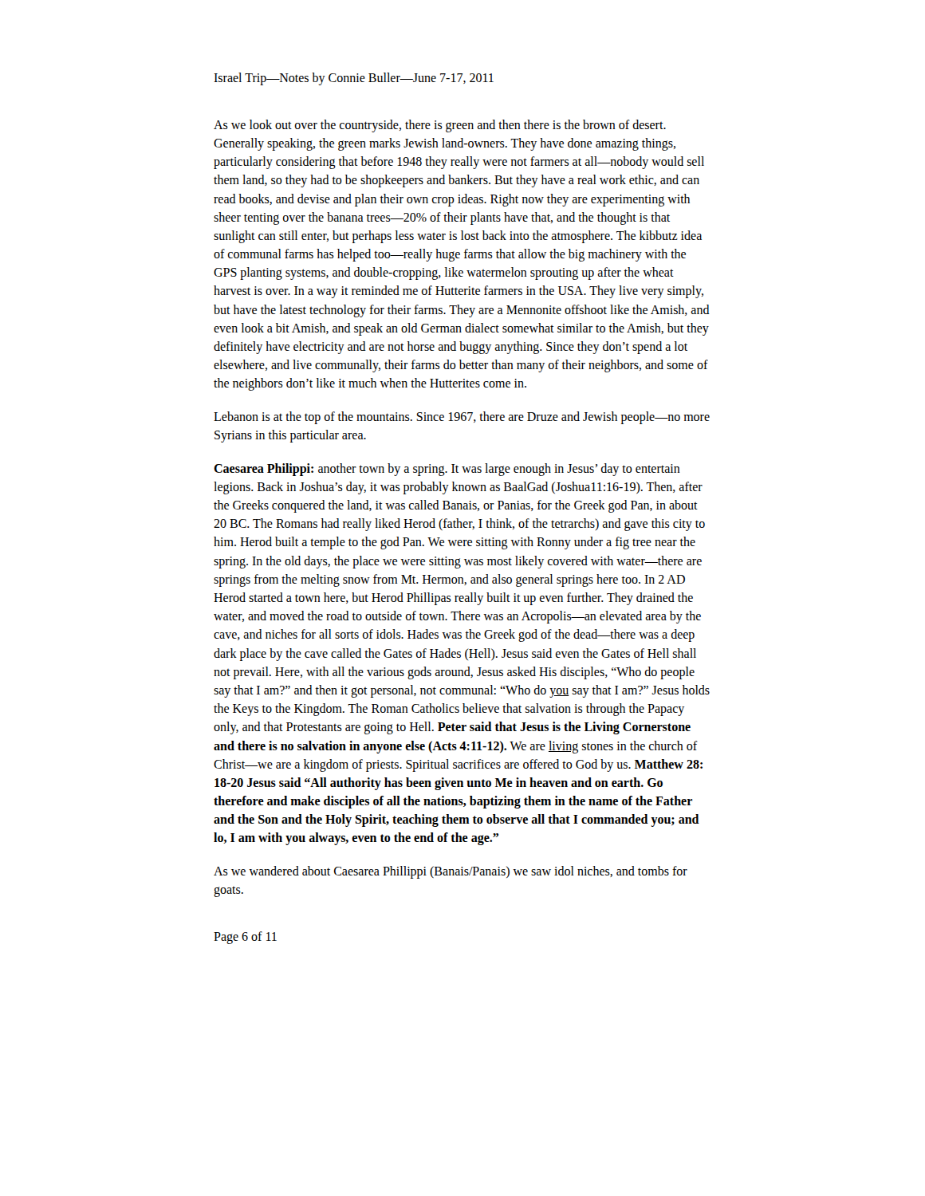Israel Trip—Notes by Connie Buller—June 7-17, 2011
As we look out over the countryside, there is green and then there is the brown of desert. Generally speaking, the green marks Jewish land-owners. They have done amazing things, particularly considering that before 1948 they really were not farmers at all—nobody would sell them land, so they had to be shopkeepers and bankers. But they have a real work ethic, and can read books, and devise and plan their own crop ideas. Right now they are experimenting with sheer tenting over the banana trees—20% of their plants have that, and the thought is that sunlight can still enter, but perhaps less water is lost back into the atmosphere. The kibbutz idea of communal farms has helped too—really huge farms that allow the big machinery with the GPS planting systems, and double-cropping, like watermelon sprouting up after the wheat harvest is over. In a way it reminded me of Hutterite farmers in the USA. They live very simply, but have the latest technology for their farms. They are a Mennonite offshoot like the Amish, and even look a bit Amish, and speak an old German dialect somewhat similar to the Amish, but they definitely have electricity and are not horse and buggy anything. Since they don’t spend a lot elsewhere, and live communally, their farms do better than many of their neighbors, and some of the neighbors don’t like it much when the Hutterites come in.
Lebanon is at the top of the mountains. Since 1967, there are Druze and Jewish people—no more Syrians in this particular area.
Caesarea Philippi: another town by a spring. It was large enough in Jesus’ day to entertain legions. Back in Joshua’s day, it was probably known as BaalGad (Joshua11:16-19). Then, after the Greeks conquered the land, it was called Banais, or Panias, for the Greek god Pan, in about 20 BC. The Romans had really liked Herod (father, I think, of the tetrarchs) and gave this city to him. Herod built a temple to the god Pan. We were sitting with Ronny under a fig tree near the spring. In the old days, the place we were sitting was most likely covered with water—there are springs from the melting snow from Mt. Hermon, and also general springs here too. In 2 AD Herod started a town here, but Herod Phillipas really built it up even further. They drained the water, and moved the road to outside of town. There was an Acropolis—an elevated area by the cave, and niches for all sorts of idols. Hades was the Greek god of the dead—there was a deep dark place by the cave called the Gates of Hades (Hell). Jesus said even the Gates of Hell shall not prevail. Here, with all the various gods around, Jesus asked His disciples, “Who do people say that I am?” and then it got personal, not communal: “Who do you say that I am?” Jesus holds the Keys to the Kingdom. The Roman Catholics believe that salvation is through the Papacy only, and that Protestants are going to Hell. Peter said that Jesus is the Living Cornerstone and there is no salvation in anyone else (Acts 4:11-12). We are living stones in the church of Christ—we are a kingdom of priests. Spiritual sacrifices are offered to God by us. Matthew 28: 18-20 Jesus said “All authority has been given unto Me in heaven and on earth. Go therefore and make disciples of all the nations, baptizing them in the name of the Father and the Son and the Holy Spirit, teaching them to observe all that I commanded you; and lo, I am with you always, even to the end of the age.”
As we wandered about Caesarea Phillippi (Banais/Panais) we saw idol niches, and tombs for goats.
Page 6 of 11